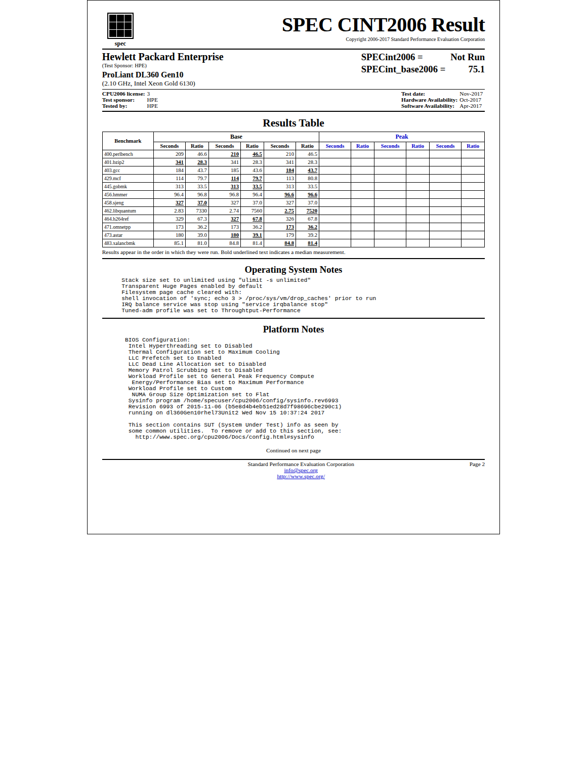spec
SPEC CINT2006 Result
Copyright 2006-2017 Standard Performance Evaluation Corporation
Hewlett Packard Enterprise
(Test Sponsor: HPE)
ProLiant DL360 Gen10
(2.10 GHz, Intel Xeon Gold 6130)
| SPECint2006 = | Not Run |
| SPECint_base2006 = | 75.1 |
| CPU2006 license: | 3 |
| Test sponsor: | HPE |
| Tested by: | HPE |
| Test date: | Nov-2017 |
| Hardware Availability: | Oct-2017 |
| Software Availability: | Apr-2017 |
Results Table
| Benchmark | Base | Peak |
| --- | --- | --- |
| Seconds | Ratio | Seconds | Ratio | Seconds | Ratio | Seconds | Ratio | Seconds | Ratio | Seconds | Ratio |
| 400.perlbench | 209 | 46.6 | 210 | 46.5 | 210 | 46.5 | | | | | | |
| 401.bzip2 | 341 | 28.3 | 341 | 28.3 | 341 | 28.3 | | | | | | |
| 403.gcc | 184 | 43.7 | 185 | 43.6 | 184 | 43.7 | | | | | | |
| 429.mcf | 114 | 79.7 | 114 | 79.7 | 113 | 80.8 | | | | | | |
| 445.gobmk | 313 | 33.5 | 313 | 33.5 | 313 | 33.5 | | | | | | |
| 456.hmmer | 96.4 | 96.8 | 96.8 | 96.4 | 96.6 | 96.6 | | | | | | |
| 458.sjeng | 327 | 37.0 | 327 | 37.0 | 327 | 37.0 | | | | | | |
| 462.libquantum | 2.83 | 7330 | 2.74 | 7560 | 2.75 | 7520 | | | | | | |
| 464.h264ref | 329 | 67.3 | 327 | 67.8 | 326 | 67.8 | | | | | | |
| 471.omnetpp | 173 | 36.2 | 173 | 36.2 | 173 | 36.2 | | | | | | |
| 473.astar | 180 | 39.0 | 180 | 39.1 | 179 | 39.2 | | | | | | |
| 483.xalancbmk | 85.1 | 81.0 | 84.8 | 81.4 | 84.8 | 81.4 | | | | | | |
Results appear in the order in which they were run. Bold underlined text indicates a median measurement.
Operating System Notes
Stack size set to unlimited using "ulimit -s unlimited"
Transparent Huge Pages enabled by default
Filesystem page cache cleared with:
shell invocation of 'sync; echo 3 > /proc/sys/vm/drop_caches' prior to run
IRQ balance service was stop using "service irqbalance stop"
Tuned-adm profile was set to Throughtput-Performance
Platform Notes
 BIOS Configuration:
  Intel Hyperthreading set to Disabled
  Thermal Configuration set to Maximum Cooling
  LLC Prefetch set to Enabled
  LLC Dead Line Allocation set to Disabled
  Memory Patrol Scrubbing set to Disabled
  Workload Profile set to General Peak Frequency Compute
   Energy/Performance Bias set to Maximum Performance
  Workload Profile set to Custom
   NUMA Group Size Optimization set to Flat
  Sysinfo program /home/specuser/cpu2006/config/sysinfo.rev6993
  Revision 6993 of 2015-11-06 (b5e8d4b4eb51ed28d7f98696cbe290c1)
  running on dl360Gen10rhel73Unit2 Wed Nov 15 10:37:24 2017

  This section contains SUT (System Under Test) info as seen by
  some common utilities.  To remove or add to this section, see:
    http://www.spec.org/cpu2006/Docs/config.html#sysinfo
Continued on next page
Standard Performance Evaluation Corporation
info@spec.org
http://www.spec.org/
Page 2